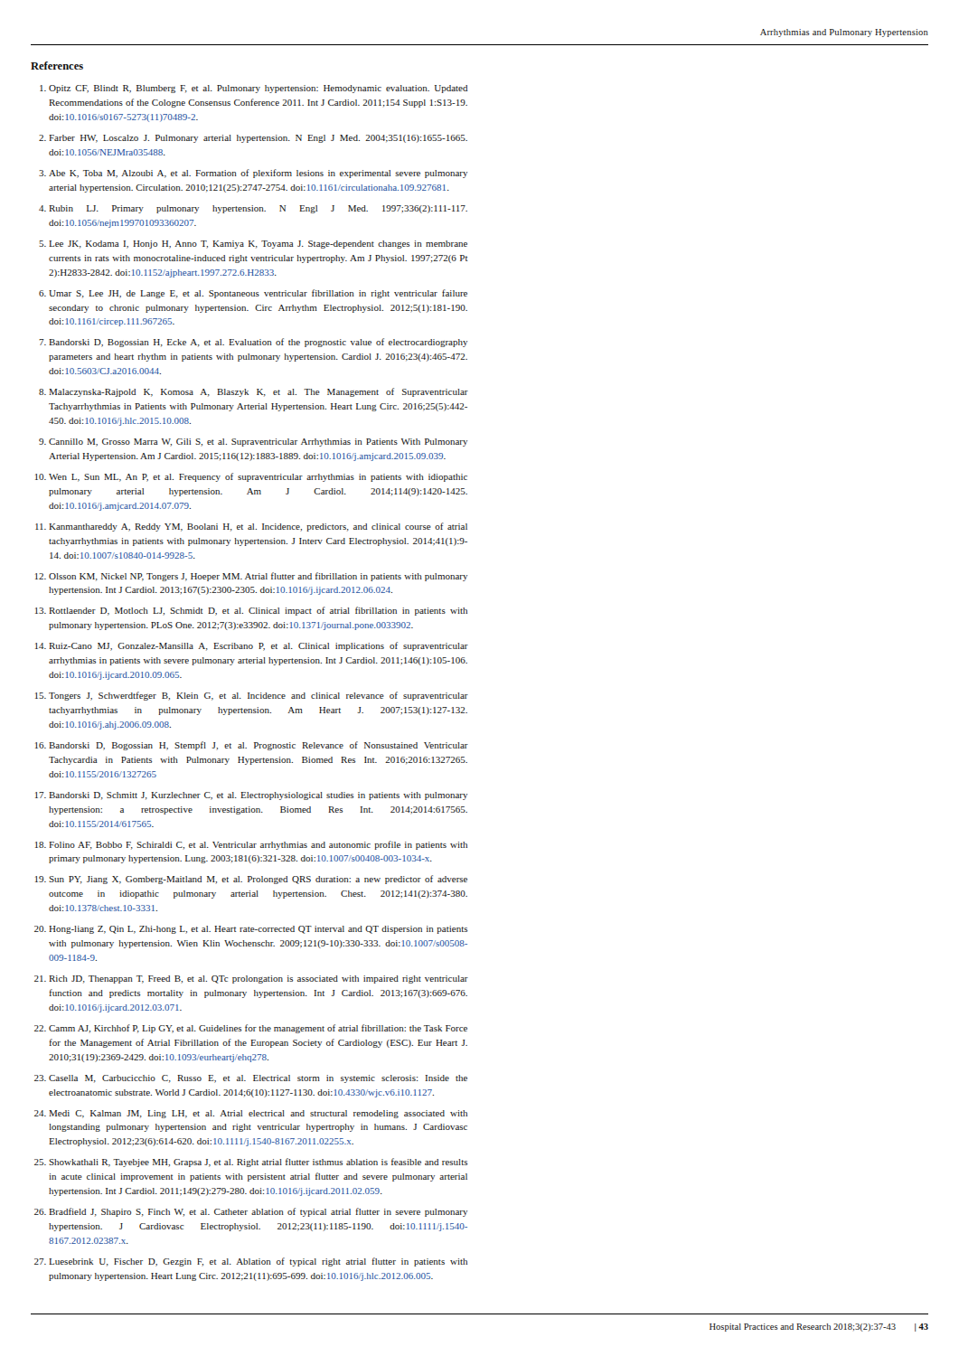Arrhythmias and Pulmonary Hypertension
References
Opitz CF, Blindt R, Blumberg F, et al. Pulmonary hypertension: Hemodynamic evaluation. Updated Recommendations of the Cologne Consensus Conference 2011. Int J Cardiol. 2011;154 Suppl 1:S13-19. doi:10.1016/s0167-5273(11)70489-2.
Farber HW, Loscalzo J. Pulmonary arterial hypertension. N Engl J Med. 2004;351(16):1655-1665. doi:10.1056/NEJMra035488.
Abe K, Toba M, Alzoubi A, et al. Formation of plexiform lesions in experimental severe pulmonary arterial hypertension. Circulation. 2010;121(25):2747-2754. doi:10.1161/circulationaha.109.927681.
Rubin LJ. Primary pulmonary hypertension. N Engl J Med. 1997;336(2):111-117. doi:10.1056/nejm199701093360207.
Lee JK, Kodama I, Honjo H, Anno T, Kamiya K, Toyama J. Stage-dependent changes in membrane currents in rats with monocrotaline-induced right ventricular hypertrophy. Am J Physiol. 1997;272(6 Pt 2):H2833-2842. doi:10.1152/ajpheart.1997.272.6.H2833.
Umar S, Lee JH, de Lange E, et al. Spontaneous ventricular fibrillation in right ventricular failure secondary to chronic pulmonary hypertension. Circ Arrhythm Electrophysiol. 2012;5(1):181-190. doi:10.1161/circep.111.967265.
Bandorski D, Bogossian H, Ecke A, et al. Evaluation of the prognostic value of electrocardiography parameters and heart rhythm in patients with pulmonary hypertension. Cardiol J. 2016;23(4):465-472. doi:10.5603/CJ.a2016.0044.
Malaczynska-Rajpold K, Komosa A, Blaszyk K, et al. The Management of Supraventricular Tachyarrhythmias in Patients with Pulmonary Arterial Hypertension. Heart Lung Circ. 2016;25(5):442-450. doi:10.1016/j.hlc.2015.10.008.
Cannillo M, Grosso Marra W, Gili S, et al. Supraventricular Arrhythmias in Patients With Pulmonary Arterial Hypertension. Am J Cardiol. 2015;116(12):1883-1889. doi:10.1016/j.amjcard.2015.09.039.
Wen L, Sun ML, An P, et al. Frequency of supraventricular arrhythmias in patients with idiopathic pulmonary arterial hypertension. Am J Cardiol. 2014;114(9):1420-1425. doi:10.1016/j.amjcard.2014.07.079.
Kanmanthareddy A, Reddy YM, Boolani H, et al. Incidence, predictors, and clinical course of atrial tachyarrhythmias in patients with pulmonary hypertension. J Interv Card Electrophysiol. 2014;41(1):9-14. doi:10.1007/s10840-014-9928-5.
Olsson KM, Nickel NP, Tongers J, Hoeper MM. Atrial flutter and fibrillation in patients with pulmonary hypertension. Int J Cardiol. 2013;167(5):2300-2305. doi:10.1016/j.ijcard.2012.06.024.
Rottlaender D, Motloch LJ, Schmidt D, et al. Clinical impact of atrial fibrillation in patients with pulmonary hypertension. PLoS One. 2012;7(3):e33902. doi:10.1371/journal.pone.0033902.
Ruiz-Cano MJ, Gonzalez-Mansilla A, Escribano P, et al. Clinical implications of supraventricular arrhythmias in patients with severe pulmonary arterial hypertension. Int J Cardiol. 2011;146(1):105-106. doi:10.1016/j.ijcard.2010.09.065.
Tongers J, Schwerdtfeger B, Klein G, et al. Incidence and clinical relevance of supraventricular tachyarrhythmias in pulmonary hypertension. Am Heart J. 2007;153(1):127-132. doi:10.1016/j.ahj.2006.09.008.
Bandorski D, Bogossian H, Stempfl J, et al. Prognostic Relevance of Nonsustained Ventricular Tachycardia in Patients with Pulmonary Hypertension. Biomed Res Int. 2016;2016:1327265. doi:10.1155/2016/1327265
Bandorski D, Schmitt J, Kurzlechner C, et al. Electrophysiological studies in patients with pulmonary hypertension: a retrospective investigation. Biomed Res Int. 2014;2014:617565. doi:10.1155/2014/617565.
Folino AF, Bobbo F, Schiraldi C, et al. Ventricular arrhythmias and autonomic profile in patients with primary pulmonary hypertension. Lung. 2003;181(6):321-328. doi:10.1007/s00408-003-1034-x.
Sun PY, Jiang X, Gomberg-Maitland M, et al. Prolonged QRS duration: a new predictor of adverse outcome in idiopathic pulmonary arterial hypertension. Chest. 2012;141(2):374-380. doi:10.1378/chest.10-3331.
Hong-liang Z, Qin L, Zhi-hong L, et al. Heart rate-corrected QT interval and QT dispersion in patients with pulmonary hypertension. Wien Klin Wochenschr. 2009;121(9-10):330-333. doi:10.1007/s00508-009-1184-9.
Rich JD, Thenappan T, Freed B, et al. QTc prolongation is associated with impaired right ventricular function and predicts mortality in pulmonary hypertension. Int J Cardiol. 2013;167(3):669-676. doi:10.1016/j.ijcard.2012.03.071.
Camm AJ, Kirchhof P, Lip GY, et al. Guidelines for the management of atrial fibrillation: the Task Force for the Management of Atrial Fibrillation of the European Society of Cardiology (ESC). Eur Heart J. 2010;31(19):2369-2429. doi:10.1093/eurheartj/ehq278.
Casella M, Carbucicchio C, Russo E, et al. Electrical storm in systemic sclerosis: Inside the electroanatomic substrate. World J Cardiol. 2014;6(10):1127-1130. doi:10.4330/wjc.v6.i10.1127.
Medi C, Kalman JM, Ling LH, et al. Atrial electrical and structural remodeling associated with longstanding pulmonary hypertension and right ventricular hypertrophy in humans. J Cardiovasc Electrophysiol. 2012;23(6):614-620. doi:10.1111/j.1540-8167.2011.02255.x.
Showkathali R, Tayebjee MH, Grapsa J, et al. Right atrial flutter isthmus ablation is feasible and results in acute clinical improvement in patients with persistent atrial flutter and severe pulmonary arterial hypertension. Int J Cardiol. 2011;149(2):279-280. doi:10.1016/j.ijcard.2011.02.059.
Bradfield J, Shapiro S, Finch W, et al. Catheter ablation of typical atrial flutter in severe pulmonary hypertension. J Cardiovasc Electrophysiol. 2012;23(11):1185-1190. doi:10.1111/j.1540-8167.2012.02387.x.
Luesebrink U, Fischer D, Gezgin F, et al. Ablation of typical right atrial flutter in patients with pulmonary hypertension. Heart Lung Circ. 2012;21(11):695-699. doi:10.1016/j.hlc.2012.06.005.
Hospital Practices and Research 2018;3(2):37-43 | 43